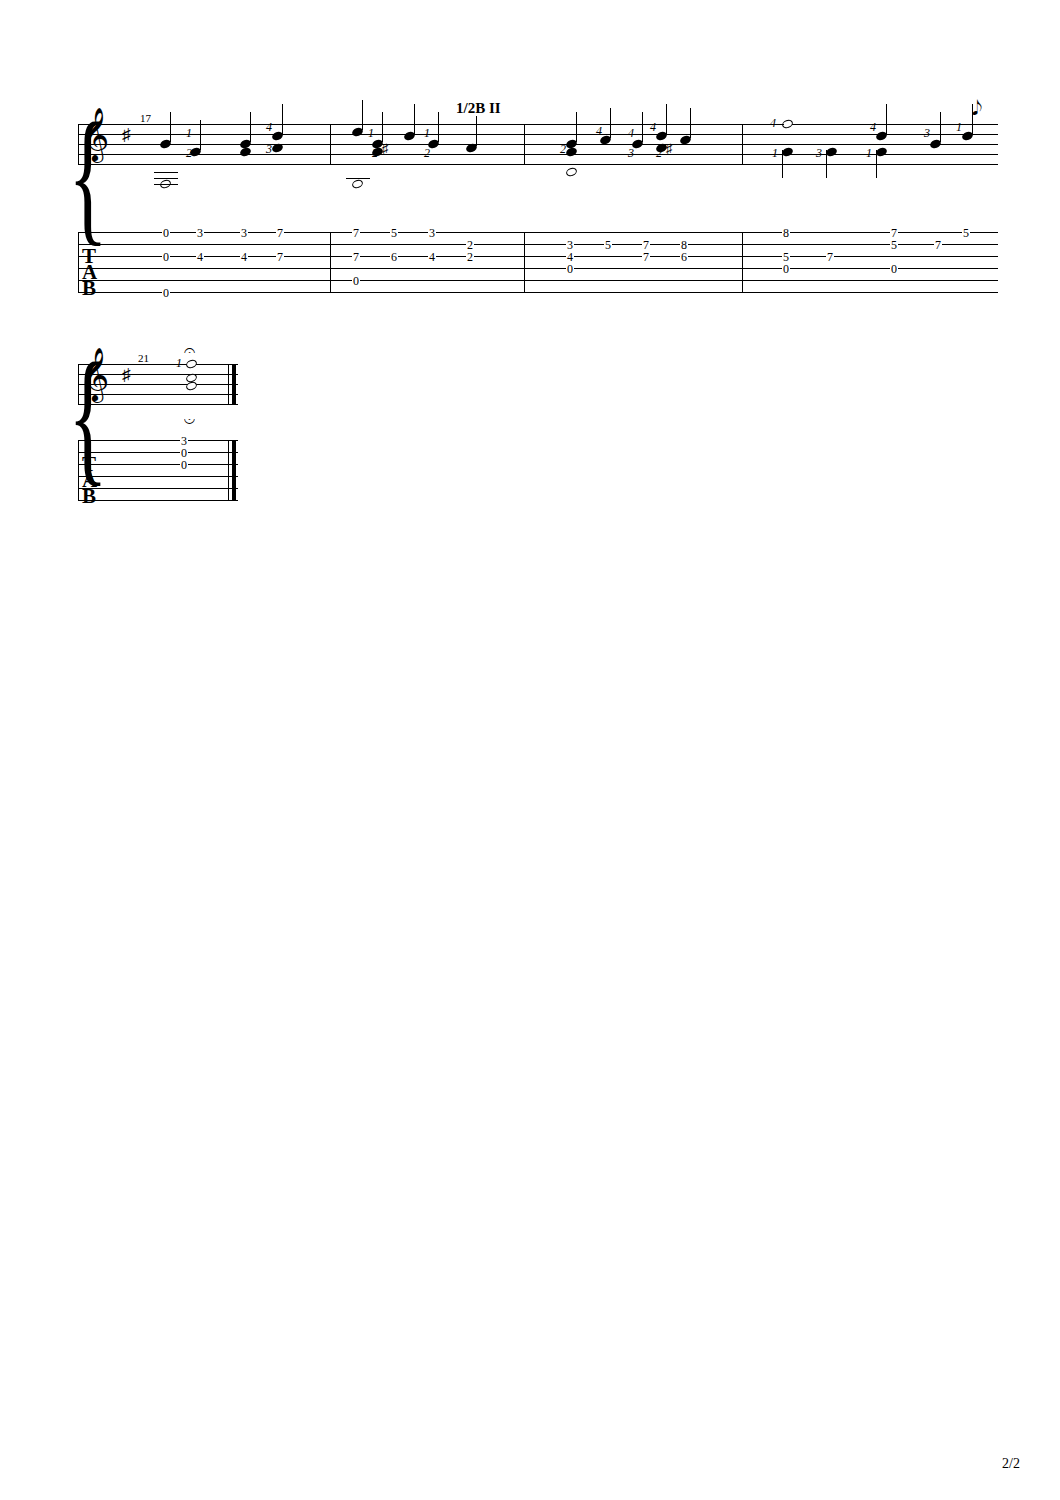SYSTEM 1 (measures 17 - 20)
{
𝄞
♯
17
1
2
4
3
1
♯
2
1
2
1/2B II
2
4
4
3
4
♯
2
4
1
3
4
1
3
𝅘𝅥𝅮
1
T
A
B
0
3
3
7
0
4
4
7
0
7
5
3
2
7
6
4
2
0
3
5
7
8
4
7
6
0
8
7
5
5
7
5
7
0
0
SYSTEM 2 (measure 21 - final chord)
{
𝄞
♯
21
1
𝄐
𝄐
T
A
B
3
0
0
2/2